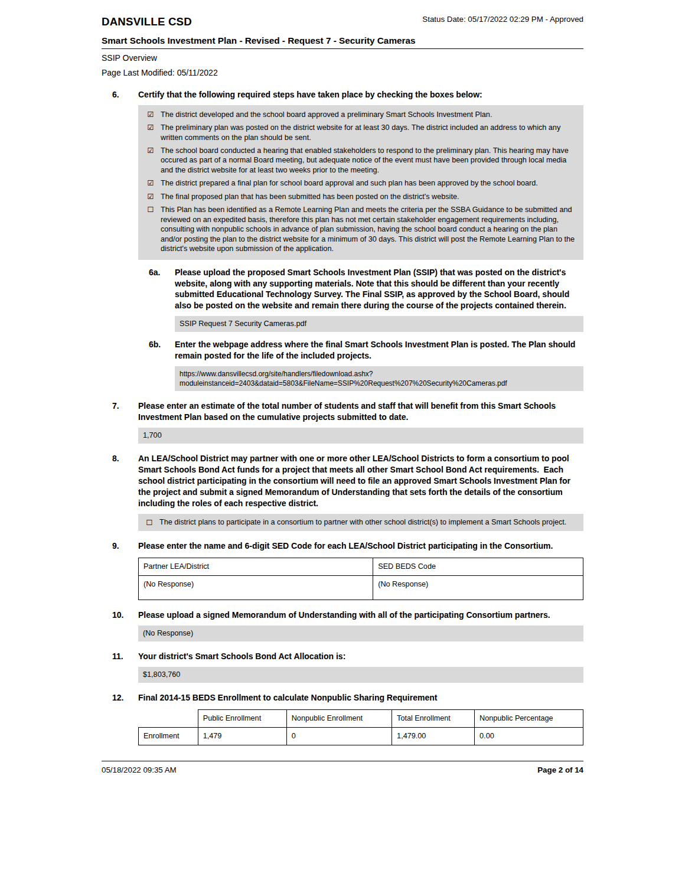DANSVILLE CSD
Status Date: 05/17/2022 02:29 PM - Approved
Smart Schools Investment Plan - Revised - Request 7 - Security Cameras
SSIP Overview
Page Last Modified: 05/11/2022
6.
Certify that the following required steps have taken place by checking the boxes below:
☑The district developed and the school board approved a preliminary Smart Schools Investment Plan.
☑The preliminary plan was posted on the district website for at least 30 days. The district included an address to which any written comments on the plan should be sent.
☑The school board conducted a hearing that enabled stakeholders to respond to the preliminary plan. This hearing may have occured as part of a normal Board meeting, but adequate notice of the event must have been provided through local media and the district website for at least two weeks prior to the meeting.
☑The district prepared a final plan for school board approval and such plan has been approved by the school board.
☑The final proposed plan that has been submitted has been posted on the district's website.
☐This Plan has been identified as a Remote Learning Plan and meets the criteria per the SSBA Guidance to be submitted and reviewed on an expedited basis, therefore this plan has not met certain stakeholder engagement requirements including, consulting with nonpublic schools in advance of plan submission, having the school board conduct a hearing on the plan and/or posting the plan to the district website for a minimum of 30 days. This district will post the Remote Learning Plan to the district's website upon submission of the application.
6a.
Please upload the proposed Smart Schools Investment Plan (SSIP) that was posted on the district's website, along with any supporting materials. Note that this should be different than your recently submitted Educational Technology Survey. The Final SSIP, as approved by the School Board, should also be posted on the website and remain there during the course of the projects contained therein.
SSIP Request 7 Security Cameras.pdf
6b.
Enter the webpage address where the final Smart Schools Investment Plan is posted. The Plan should remain posted for the life of the included projects.
https://www.dansvillecsd.org/site/handlers/filedownload.ashx?moduleinstanceid=2403&dataid=5803&FileName=SSIP%20Request%207%20Security%20Cameras.pdf
7.
Please enter an estimate of the total number of students and staff that will benefit from this Smart Schools Investment Plan based on the cumulative projects submitted to date.
1,700
8.
An LEA/School District may partner with one or more other LEA/School Districts to form a consortium to pool Smart Schools Bond Act funds for a project that meets all other Smart School Bond Act requirements. Each school district participating in the consortium will need to file an approved Smart Schools Investment Plan for the project and submit a signed Memorandum of Understanding that sets forth the details of the consortium including the roles of each respective district.
☐The district plans to participate in a consortium to partner with other school district(s) to implement a Smart Schools project.
9.
Please enter the name and 6-digit SED Code for each LEA/School District participating in the Consortium.
| Partner LEA/District | SED BEDS Code |
| --- | --- |
| (No Response) | (No Response) |
10.
Please upload a signed Memorandum of Understanding with all of the participating Consortium partners.
(No Response)
11.
Your district's Smart Schools Bond Act Allocation is:
$1,803,760
12.
Final 2014-15 BEDS Enrollment to calculate Nonpublic Sharing Requirement
| | Public Enrollment | Nonpublic Enrollment | Total Enrollment | Nonpublic Percentage |
| --- | --- | --- | --- | --- |
| Enrollment | 1,479 | 0 | 1,479.00 | 0.00 |
05/18/2022 09:35 AM
Page 2 of 14